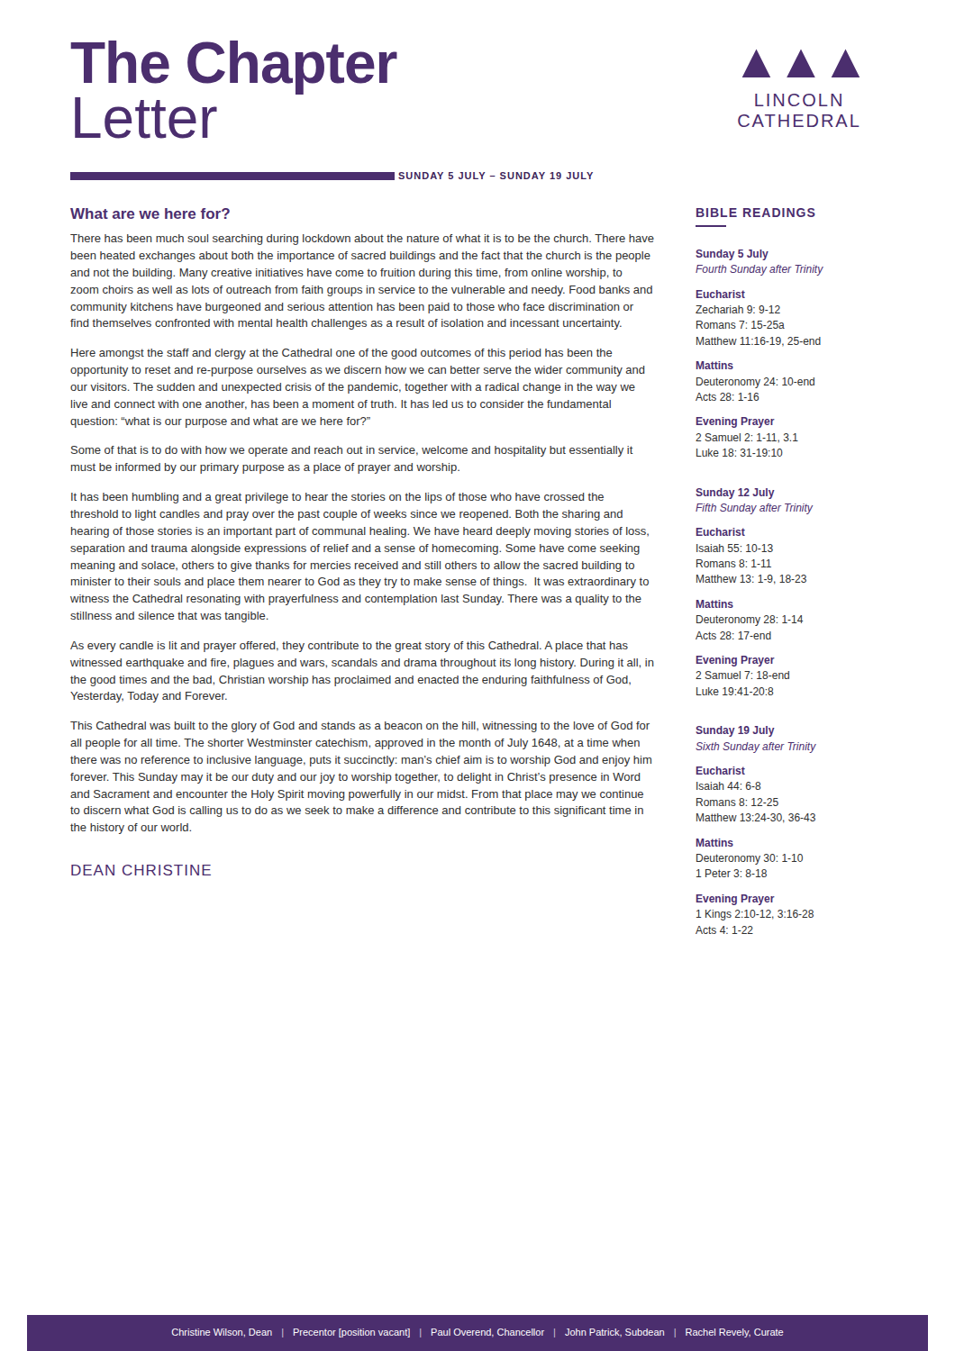The ChapterLetter
▲▲▲
LINCOLN
CATHEDRAL
SUNDAY 5 JULY – SUNDAY 19 JULY
What are we here for?
There has been much soul searching during lockdown about the nature of what it is to be the church. There have been heated exchanges about both the importance of sacred buildings and the fact that the church is the people and not the building. Many creative initiatives have come to fruition during this time, from online worship, to zoom choirs as well as lots of outreach from faith groups in service to the vulnerable and needy. Food banks and community kitchens have burgeoned and serious attention has been paid to those who face discrimination or find themselves confronted with mental health challenges as a result of isolation and incessant uncertainty.
Here amongst the staff and clergy at the Cathedral one of the good outcomes of this period has been the opportunity to reset and re-purpose ourselves as we discern how we can better serve the wider community and our visitors. The sudden and unexpected crisis of the pandemic, together with a radical change in the way we live and connect with one another, has been a moment of truth. It has led us to consider the fundamental question: “what is our purpose and what are we here for?”
Some of that is to do with how we operate and reach out in service, welcome and hospitality but essentially it must be informed by our primary purpose as a place of prayer and worship.
It has been humbling and a great privilege to hear the stories on the lips of those who have crossed the threshold to light candles and pray over the past couple of weeks since we reopened. Both the sharing and hearing of those stories is an important part of communal healing. We have heard deeply moving stories of loss, separation and trauma alongside expressions of relief and a sense of homecoming. Some have come seeking meaning and solace, others to give thanks for mercies received and still others to allow the sacred building to minister to their souls and place them nearer to God as they try to make sense of things. It was extraordinary to witness the Cathedral resonating with prayerfulness and contemplation last Sunday. There was a quality to the stillness and silence that was tangible.
As every candle is lit and prayer offered, they contribute to the great story of this Cathedral. A place that has witnessed earthquake and fire, plagues and wars, scandals and drama throughout its long history. During it all, in the good times and the bad, Christian worship has proclaimed and enacted the enduring faithfulness of God, Yesterday, Today and Forever.
This Cathedral was built to the glory of God and stands as a beacon on the hill, witnessing to the love of God for all people for all time. The shorter Westminster catechism, approved in the month of July 1648, at a time when there was no reference to inclusive language, puts it succinctly: man’s chief aim is to worship God and enjoy him forever. This Sunday may it be our duty and our joy to worship together, to delight in Christ’s presence in Word and Sacrament and encounter the Holy Spirit moving powerfully in our midst. From that place may we continue to discern what God is calling us to do as we seek to make a difference and contribute to this significant time in the history of our world.
DEAN CHRISTINE
BIBLE READINGS
Sunday 5 July
Fourth Sunday after Trinity
Eucharist Zechariah 9: 9-12
Romans 7: 15-25a
Matthew 11:16-19, 25-end
Mattins Deuteronomy 24: 10-end
Acts 28: 1-16
Evening Prayer 2 Samuel 2: 1-11, 3.1
Luke 18: 31-19:10
Sunday 12 July
Fifth Sunday after Trinity
Eucharist Isaiah 55: 10-13
Romans 8: 1-11
Matthew 13: 1-9, 18-23
Mattins Deuteronomy 28: 1-14
Acts 28: 17-end
Evening Prayer 2 Samuel 7: 18-end
Luke 19:41-20:8
Sunday 19 July
Sixth Sunday after Trinity
Eucharist Isaiah 44: 6-8
Romans 8: 12-25
Matthew 13:24-30, 36-43
Mattins Deuteronomy 30: 1-10
1 Peter 3: 8-18
Evening Prayer 1 Kings 2:10-12, 3:16-28
Acts 4: 1-22
Christine Wilson, Dean| Precentor [position vacant]| Paul Overend, Chancellor| John Patrick, Subdean| Rachel Revely, Curate